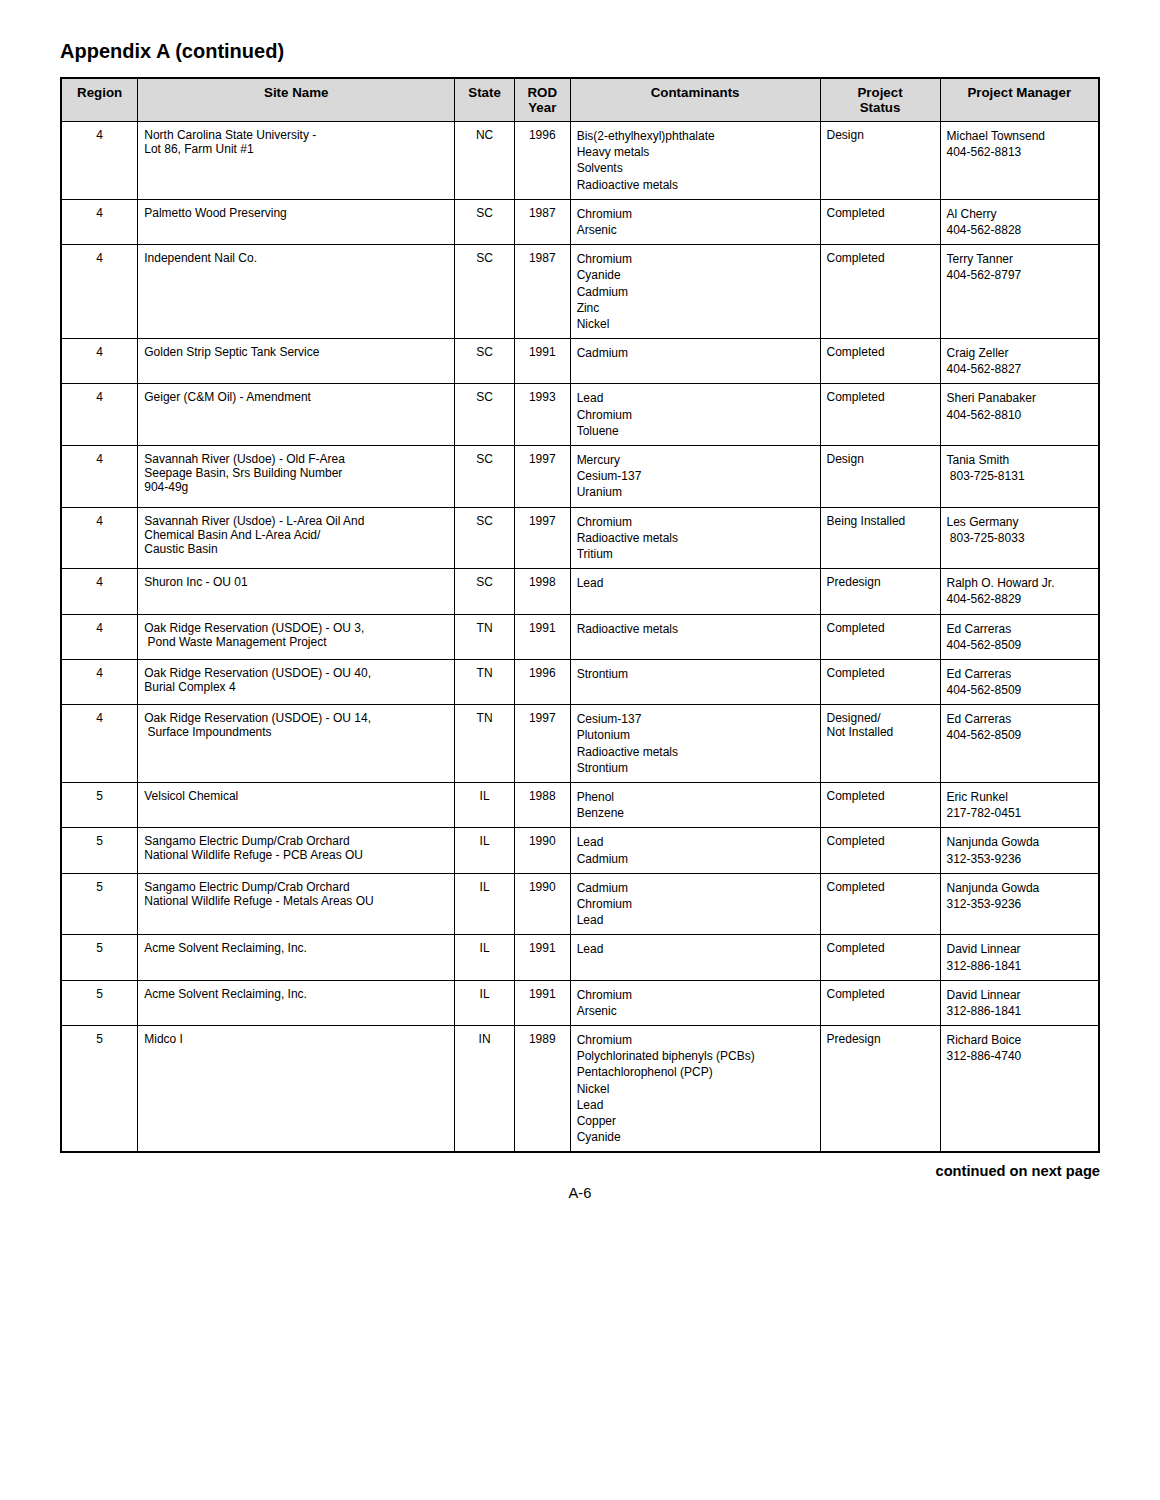Appendix A (continued)
| Region | Site Name | State | ROD Year | Contaminants | Project Status | Project Manager |
| --- | --- | --- | --- | --- | --- | --- |
| 4 | North Carolina State University - Lot 86, Farm Unit #1 | NC | 1996 | Bis(2-ethylhexyl)phthalate Heavy metals Solvents Radioactive metals | Design | Michael Townsend 404-562-8813 |
| 4 | Palmetto Wood Preserving | SC | 1987 | Chromium Arsenic | Completed | Al Cherry 404-562-8828 |
| 4 | Independent Nail Co. | SC | 1987 | Chromium Cyanide Cadmium Zinc Nickel | Completed | Terry Tanner 404-562-8797 |
| 4 | Golden Strip Septic Tank Service | SC | 1991 | Cadmium | Completed | Craig Zeller 404-562-8827 |
| 4 | Geiger (C&M Oil) - Amendment | SC | 1993 | Lead Chromium Toluene | Completed | Sheri Panabaker 404-562-8810 |
| 4 | Savannah River (Usdoe) - Old F-Area Seepage Basin, Srs Building Number 904-49g | SC | 1997 | Mercury Cesium-137 Uranium | Design | Tania Smith 803-725-8131 |
| 4 | Savannah River (Usdoe) - L-Area Oil And Chemical Basin And L-Area Acid/ Caustic Basin | SC | 1997 | Chromium Radioactive metals Tritium | Being Installed | Les Germany 803-725-8033 |
| 4 | Shuron Inc - OU 01 | SC | 1998 | Lead | Predesign | Ralph O. Howard Jr. 404-562-8829 |
| 4 | Oak Ridge Reservation (USDOE) - OU 3, Pond Waste Management Project | TN | 1991 | Radioactive metals | Completed | Ed Carreras 404-562-8509 |
| 4 | Oak Ridge Reservation (USDOE) - OU 40, Burial Complex 4 | TN | 1996 | Strontium | Completed | Ed Carreras 404-562-8509 |
| 4 | Oak Ridge Reservation (USDOE) - OU 14, Surface Impoundments | TN | 1997 | Cesium-137 Plutonium Radioactive metals Strontium | Designed/ Not Installed | Ed Carreras 404-562-8509 |
| 5 | Velsicol Chemical | IL | 1988 | Phenol Benzene | Completed | Eric Runkel 217-782-0451 |
| 5 | Sangamo Electric Dump/Crab Orchard National Wildlife Refuge - PCB Areas OU | IL | 1990 | Lead Cadmium | Completed | Nanjunda Gowda 312-353-9236 |
| 5 | Sangamo Electric Dump/Crab Orchard National Wildlife Refuge - Metals Areas OU | IL | 1990 | Cadmium Chromium Lead | Completed | Nanjunda Gowda 312-353-9236 |
| 5 | Acme Solvent Reclaiming, Inc. | IL | 1991 | Lead | Completed | David Linnear 312-886-1841 |
| 5 | Acme Solvent Reclaiming, Inc. | IL | 1991 | Chromium Arsenic | Completed | David Linnear 312-886-1841 |
| 5 | Midco I | IN | 1989 | Chromium Polychlorinated biphenyls (PCBs) Pentachlorophenol (PCP) Nickel Lead Copper Cyanide | Predesign | Richard Boice 312-886-4740 |
continued on next page
A-6